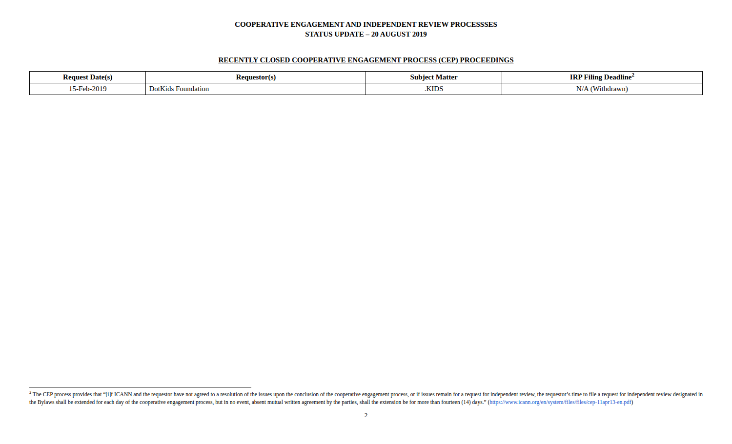COOPERATIVE ENGAGEMENT AND INDEPENDENT REVIEW PROCESSSES STATUS UPDATE – 20 AUGUST 2019
RECENTLY CLOSED COOPERATIVE ENGAGEMENT PROCESS (CEP) PROCEEDINGS
| Request Date(s) | Requestor(s) | Subject Matter | IRP Filing Deadline 2 |
| --- | --- | --- | --- |
| 15-Feb-2019 | DotKids Foundation | .KIDS | N/A (Withdrawn) |
2 The CEP process provides that “[i]f ICANN and the requestor have not agreed to a resolution of the issues upon the conclusion of the cooperative engagement process, or if issues remain for a request for independent review, the requestor’s time to file a request for independent review designated in the Bylaws shall be extended for each day of the cooperative engagement process, but in no event, absent mutual written agreement by the parties, shall the extension be for more than fourteen (14) days.” (https://www.icann.org/en/system/files/files/cep-11apr13-en.pdf)
2